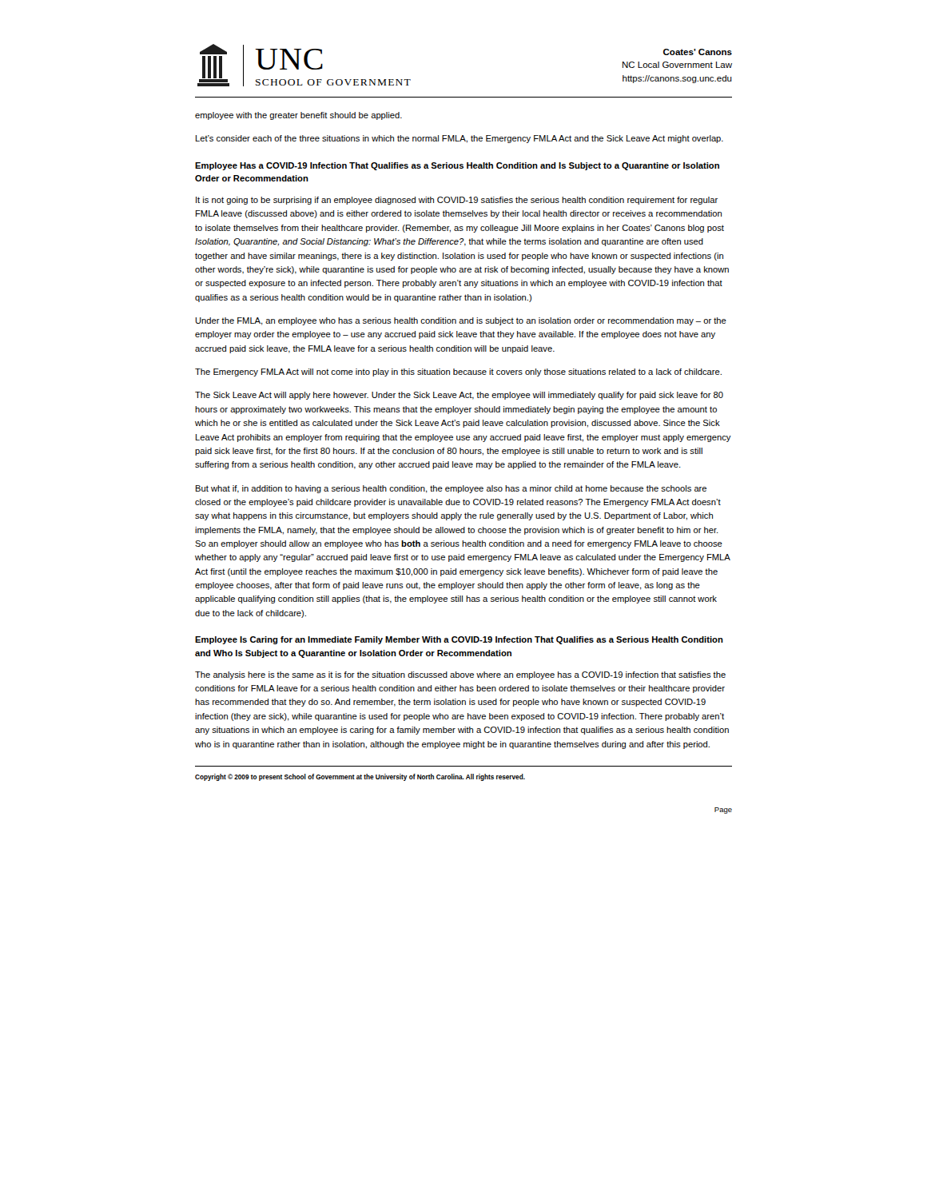UNC
SCHOOL OF GOVERNMENT
Coates' Canons
NC Local Government Law
https://canons.sog.unc.edu
employee with the greater benefit should be applied.
Let’s consider each of the three situations in which the normal FMLA, the Emergency FMLA Act and the Sick Leave Act might overlap.
Employee Has a COVID-19 Infection That Qualifies as a Serious Health Condition and Is Subject to a Quarantine or Isolation Order or Recommendation
It is not going to be surprising if an employee diagnosed with COVID-19 satisfies the serious health condition requirement for regular FMLA leave (discussed above) and is either ordered to isolate themselves by their local health director or receives a recommendation to isolate themselves from their healthcare provider. (Remember, as my colleague Jill Moore explains in her Coates’ Canons blog post Isolation, Quarantine, and Social Distancing: What’s the Difference?, that while the terms isolation and quarantine are often used together and have similar meanings, there is a key distinction. Isolation is used for people who have known or suspected infections (in other words, they’re sick), while quarantine is used for people who are at risk of becoming infected, usually because they have a known or suspected exposure to an infected person. There probably aren’t any situations in which an employee with COVID-19 infection that qualifies as a serious health condition would be in quarantine rather than in isolation.)
Under the FMLA, an employee who has a serious health condition and is subject to an isolation order or recommendation may – or the employer may order the employee to – use any accrued paid sick leave that they have available. If the employee does not have any accrued paid sick leave, the FMLA leave for a serious health condition will be unpaid leave.
The Emergency FMLA Act will not come into play in this situation because it covers only those situations related to a lack of childcare.
The Sick Leave Act will apply here however. Under the Sick Leave Act, the employee will immediately qualify for paid sick leave for 80 hours or approximately two workweeks. This means that the employer should immediately begin paying the employee the amount to which he or she is entitled as calculated under the Sick Leave Act’s paid leave calculation provision, discussed above. Since the Sick Leave Act prohibits an employer from requiring that the employee use any accrued paid leave first, the employer must apply emergency paid sick leave first, for the first 80 hours. If at the conclusion of 80 hours, the employee is still unable to return to work and is still suffering from a serious health condition, any other accrued paid leave may be applied to the remainder of the FMLA leave.
But what if, in addition to having a serious health condition, the employee also has a minor child at home because the schools are closed or the employee’s paid childcare provider is unavailable due to COVID-19 related reasons? The Emergency FMLA Act doesn’t say what happens in this circumstance, but employers should apply the rule generally used by the U.S. Department of Labor, which implements the FMLA, namely, that the employee should be allowed to choose the provision which is of greater benefit to him or her. So an employer should allow an employee who has both a serious health condition and a need for emergency FMLA leave to choose whether to apply any “regular” accrued paid leave first or to use paid emergency FMLA leave as calculated under the Emergency FMLA Act first (until the employee reaches the maximum $10,000 in paid emergency sick leave benefits). Whichever form of paid leave the employee chooses, after that form of paid leave runs out, the employer should then apply the other form of leave, as long as the applicable qualifying condition still applies (that is, the employee still has a serious health condition or the employee still cannot work due to the lack of childcare).
Employee Is Caring for an Immediate Family Member With a COVID-19 Infection That Qualifies as a Serious Health Condition and Who Is Subject to a Quarantine or Isolation Order or Recommendation
The analysis here is the same as it is for the situation discussed above where an employee has a COVID-19 infection that satisfies the conditions for FMLA leave for a serious health condition and either has been ordered to isolate themselves or their healthcare provider has recommended that they do so. And remember, the term isolation is used for people who have known or suspected COVID-19 infection (they are sick), while quarantine is used for people who are have been exposed to COVID-19 infection. There probably aren’t any situations in which an employee is caring for a family member with a COVID-19 infection that qualifies as a serious health condition who is in quarantine rather than in isolation, although the employee might be in quarantine themselves during and after this period.
Copyright © 2009 to present School of Government at the University of North Carolina. All rights reserved.
Page